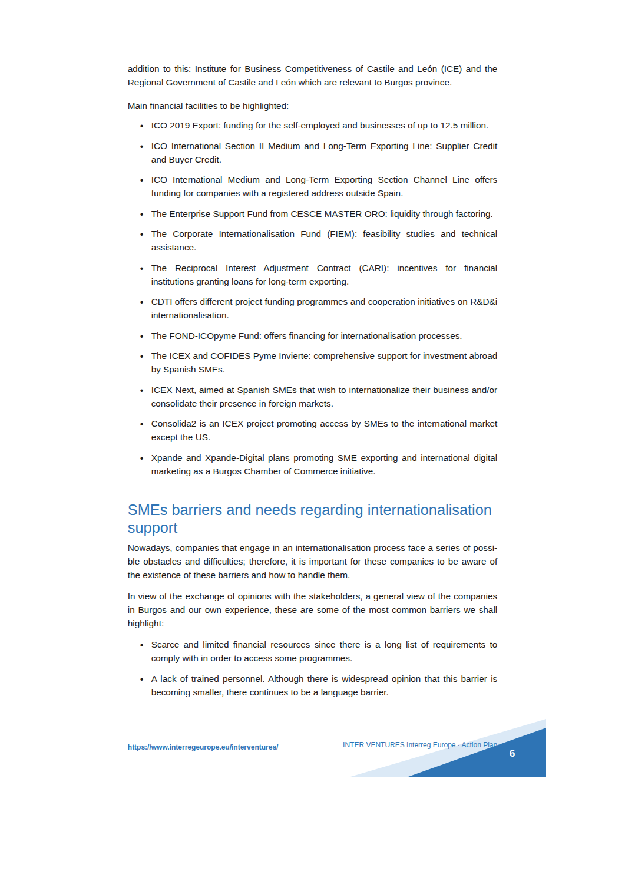addition to this: Institute for Business Competitiveness of Castile and León (ICE) and the Regional Government of Castile and León which are relevant to Burgos province.
Main financial facilities to be highlighted:
ICO 2019 Export: funding for the self-employed and businesses of up to 12.5 million.
ICO International Section II Medium and Long-Term Exporting Line: Supplier Credit and Buyer Credit.
ICO International Medium and Long-Term Exporting Section Channel Line offers funding for companies with a registered address outside Spain.
The Enterprise Support Fund from CESCE MASTER ORO: liquidity through factoring.
The Corporate Internationalisation Fund (FIEM): feasibility studies and technical assistance.
The Reciprocal Interest Adjustment Contract (CARI): incentives for financial institutions granting loans for long-term exporting.
CDTI offers different project funding programmes and cooperation initiatives on R&D&i internationalisation.
The FOND-ICOpyme Fund: offers financing for internationalisation processes.
The ICEX and COFIDES Pyme Invierte: comprehensive support for investment abroad by Spanish SMEs.
ICEX Next, aimed at Spanish SMEs that wish to internationalize their business and/or consolidate their presence in foreign markets.
Consolida2 is an ICEX project promoting access by SMEs to the international market except the US.
Xpande and Xpande-Digital plans promoting SME exporting and international digital marketing as a Burgos Chamber of Commerce initiative.
SMEs barriers and needs regarding internationalisation support
Nowadays, companies that engage in an internationalisation process face a series of possible obstacles and difficulties; therefore, it is important for these companies to be aware of the existence of these barriers and how to handle them.
In view of the exchange of opinions with the stakeholders, a general view of the companies in Burgos and our own experience, these are some of the most common barriers we shall highlight:
Scarce and limited financial resources since there is a long list of requirements to comply with in order to access some programmes.
A lack of trained personnel. Although there is widespread opinion that this barrier is becoming smaller, there continues to be a language barrier.
https://www.interregeurope.eu/interventures/
INTER VENTURES Interreg Europe · Action Plan
6